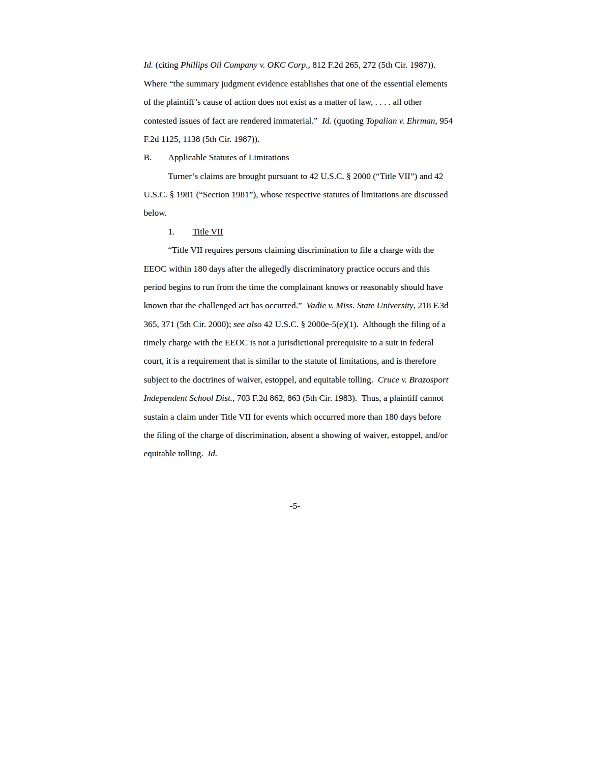Id. (citing Phillips Oil Company v. OKC Corp., 812 F.2d 265, 272 (5th Cir. 1987)). Where “the summary judgment evidence establishes that one of the essential elements of the plaintiff’s cause of action does not exist as a matter of law, . . . . all other contested issues of fact are rendered immaterial.” Id. (quoting Topalian v. Ehrman, 954 F.2d 1125, 1138 (5th Cir. 1987)).
B. Applicable Statutes of Limitations
Turner’s claims are brought pursuant to 42 U.S.C. § 2000 (“Title VII”) and 42 U.S.C. § 1981 (“Section 1981”), whose respective statutes of limitations are discussed below.
1. Title VII
“Title VII requires persons claiming discrimination to file a charge with the EEOC within 180 days after the allegedly discriminatory practice occurs and this period begins to run from the time the complainant knows or reasonably should have known that the challenged act has occurred.” Vadie v. Miss. State University, 218 F.3d 365, 371 (5th Cir. 2000); see also 42 U.S.C. § 2000e-5(e)(1). Although the filing of a timely charge with the EEOC is not a jurisdictional prerequisite to a suit in federal court, it is a requirement that is similar to the statute of limitations, and is therefore subject to the doctrines of waiver, estoppel, and equitable tolling. Cruce v. Brazosport Independent School Dist., 703 F.2d 862, 863 (5th Cir. 1983). Thus, a plaintiff cannot sustain a claim under Title VII for events which occurred more than 180 days before the filing of the charge of discrimination, absent a showing of waiver, estoppel, and/or equitable tolling. Id.
-5-